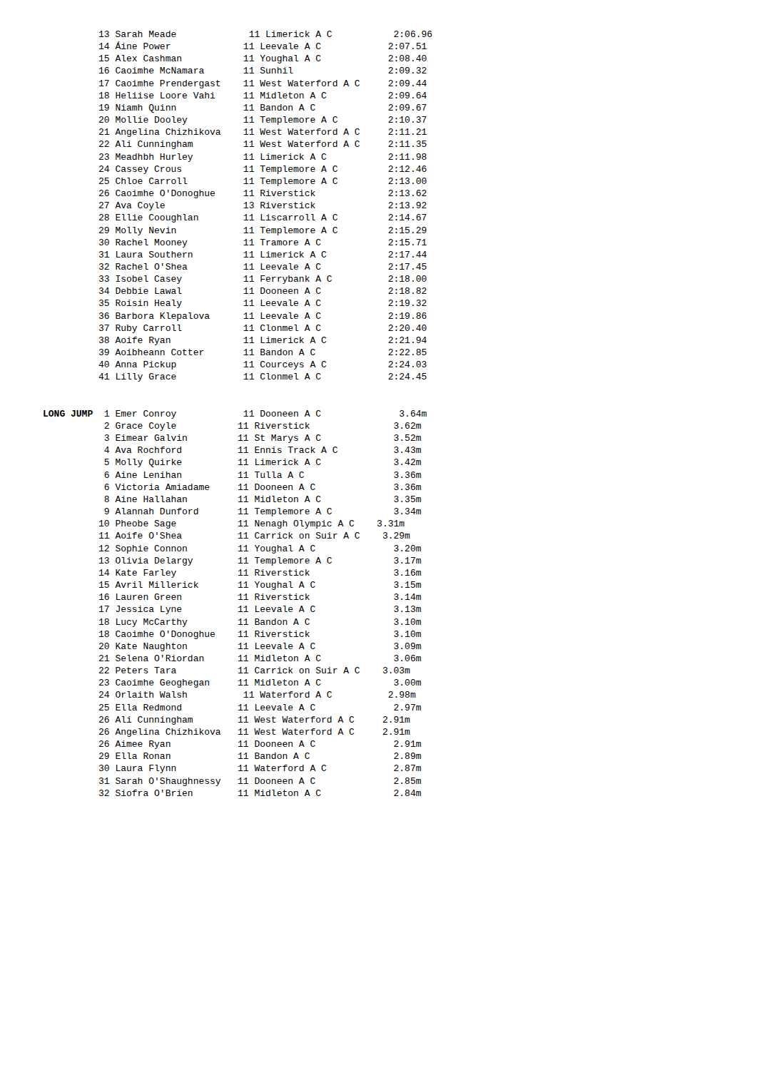13 Sarah Meade             11 Limerick A C           2:06.96
          14 Áine Power             11 Leevale A C            2:07.51
          15 Alex Cashman           11 Youghal A C            2:08.40
          16 Caoimhe McNamara       11 Sunhil                 2:09.32
          17 Caoimhe Prendergast    11 West Waterford A C     2:09.44
          18 Heliise Loore Vahi     11 Midleton A C           2:09.64
          19 Niamh Quinn            11 Bandon A C             2:09.67
          20 Mollie Dooley          11 Templemore A C         2:10.37
          21 Angelina Chizhikova    11 West Waterford A C     2:11.21
          22 Ali Cunningham         11 West Waterford A C     2:11.35
          23 Meadhbh Hurley         11 Limerick A C           2:11.98
          24 Cassey Crous           11 Templemore A C         2:12.46
          25 Chloe Carroll          11 Templemore A C         2:13.00
          26 Caoimhe O'Donoghue     11 Riverstick             2:13.62
          27 Ava Coyle              13 Riverstick             2:13.92
          28 Ellie Cooughlan        11 Liscarroll A C         2:14.67
          29 Molly Nevin            11 Templemore A C         2:15.29
          30 Rachel Mooney          11 Tramore A C            2:15.71
          31 Laura Southern         11 Limerick A C           2:17.44
          32 Rachel O'Shea          11 Leevale A C            2:17.45
          33 Isobel Casey           11 Ferrybank A C          2:18.00
          34 Debbie Lawal           11 Dooneen A C            2:18.82
          35 Roisin Healy           11 Leevale A C            2:19.32
          36 Barbora Klepalova      11 Leevale A C            2:19.86
          37 Ruby Carroll           11 Clonmel A C            2:20.40
          38 Aoife Ryan             11 Limerick A C           2:21.94
          39 Aoibheann Cotter       11 Bandon A C             2:22.85
          40 Anna Pickup            11 Courceys A C           2:24.03
          41 Lilly Grace            11 Clonmel A C            2:24.45


LONG JUMP  1 Emer Conroy            11 Dooneen A C              3.64m
           2 Grace Coyle           11 Riverstick               3.62m
           3 Eimear Galvin         11 St Marys A C             3.52m
           4 Ava Rochford          11 Ennis Track A C          3.43m
           5 Molly Quirke          11 Limerick A C             3.42m
           6 Aine Lenihan          11 Tulla A C                3.36m
           6 Victoria Amiadame     11 Dooneen A C              3.36m
           8 Aine Hallahan         11 Midleton A C             3.35m
           9 Alannah Dunford       11 Templemore A C           3.34m
          10 Pheobe Sage           11 Nenagh Olympic A C    3.31m
          11 Aoife O'Shea          11 Carrick on Suir A C    3.29m
          12 Sophie Connon         11 Youghal A C              3.20m
          13 Olivia Delargy        11 Templemore A C           3.17m
          14 Kate Farley           11 Riverstick               3.16m
          15 Avril Millerick       11 Youghal A C              3.15m
          16 Lauren Green          11 Riverstick               3.14m
          17 Jessica Lyne          11 Leevale A C              3.13m
          18 Lucy McCarthy         11 Bandon A C               3.10m
          18 Caoimhe O'Donoghue    11 Riverstick               3.10m
          20 Kate Naughton         11 Leevale A C              3.09m
          21 Selena O'Riordan      11 Midleton A C             3.06m
          22 Peters Tara           11 Carrick on Suir A C    3.03m
          23 Caoimhe Geoghegan     11 Midleton A C             3.00m
          24 Orlaith Walsh          11 Waterford A C          2.98m
          25 Ella Redmond          11 Leevale A C              2.97m
          26 Ali Cunningham        11 West Waterford A C     2.91m
          26 Angelina Chizhikova   11 West Waterford A C     2.91m
          26 Aimee Ryan            11 Dooneen A C              2.91m
          29 Ella Ronan            11 Bandon A C               2.89m
          30 Laura Flynn           11 Waterford A C            2.87m
          31 Sarah O'Shaughnessy   11 Dooneen A C              2.85m
          32 Siofra O'Brien        11 Midleton A C             2.84m